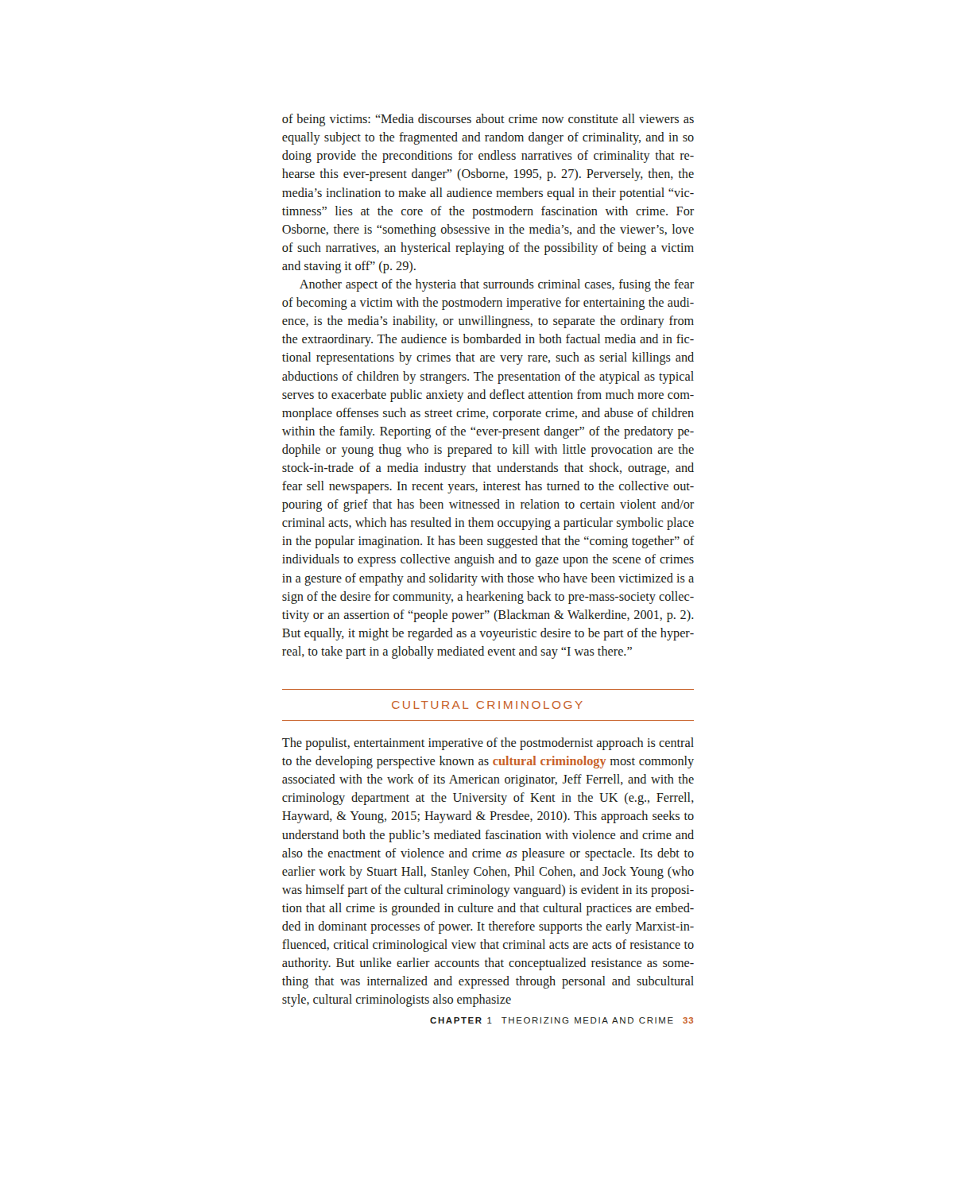of being victims: “Media discourses about crime now constitute all viewers as equally subject to the fragmented and random danger of criminality, and in so doing provide the preconditions for endless narratives of criminality that rehearse this ever-present danger” (Osborne, 1995, p. 27). Perversely, then, the media’s inclination to make all audience members equal in their potential “victimness” lies at the core of the postmodern fascination with crime. For Osborne, there is “something obsessive in the media’s, and the viewer’s, love of such narratives, an hysterical replaying of the possibility of being a victim and staving it off” (p. 29).
Another aspect of the hysteria that surrounds criminal cases, fusing the fear of becoming a victim with the postmodern imperative for entertaining the audience, is the media’s inability, or unwillingness, to separate the ordinary from the extraordinary. The audience is bombarded in both factual media and in fictional representations by crimes that are very rare, such as serial killings and abductions of children by strangers. The presentation of the atypical as typical serves to exacerbate public anxiety and deflect attention from much more commonplace offenses such as street crime, corporate crime, and abuse of children within the family. Reporting of the “ever-present danger” of the predatory pedophile or young thug who is prepared to kill with little provocation are the stock-in-trade of a media industry that understands that shock, outrage, and fear sell newspapers. In recent years, interest has turned to the collective outpouring of grief that has been witnessed in relation to certain violent and/or criminal acts, which has resulted in them occupying a particular symbolic place in the popular imagination. It has been suggested that the “coming together” of individuals to express collective anguish and to gaze upon the scene of crimes in a gesture of empathy and solidarity with those who have been victimized is a sign of the desire for community, a hearkening back to pre-mass-society collectivity or an assertion of “people power” (Blackman & Walkerdine, 2001, p. 2). But equally, it might be regarded as a voyeuristic desire to be part of the hyperreal, to take part in a globally mediated event and say “I was there.”
Cultural Criminology
The populist, entertainment imperative of the postmodernist approach is central to the developing perspective known as cultural criminology most commonly associated with the work of its American originator, Jeff Ferrell, and with the criminology department at the University of Kent in the UK (e.g., Ferrell, Hayward, & Young, 2015; Hayward & Presdee, 2010). This approach seeks to understand both the public’s mediated fascination with violence and crime and also the enactment of violence and crime as pleasure or spectacle. Its debt to earlier work by Stuart Hall, Stanley Cohen, Phil Cohen, and Jock Young (who was himself part of the cultural criminology vanguard) is evident in its proposition that all crime is grounded in culture and that cultural practices are embedded in dominant processes of power. It therefore supports the early Marxist-influenced, critical criminological view that criminal acts are acts of resistance to authority. But unlike earlier accounts that conceptualized resistance as something that was internalized and expressed through personal and subcultural style, cultural criminologists also emphasize
Chapter 1 Theorizing Media and Crime 33